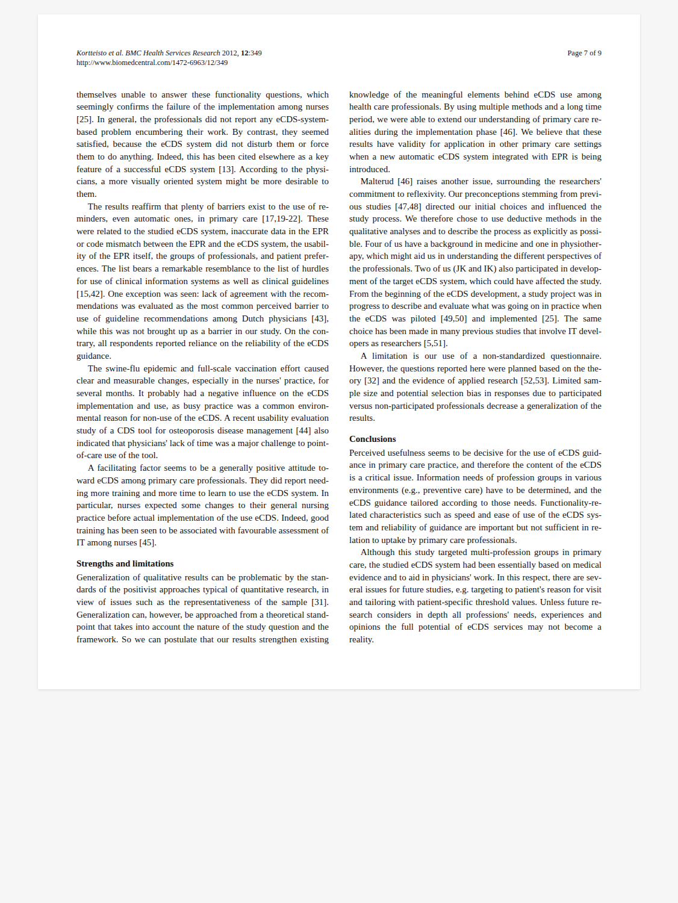Kortteisto et al. BMC Health Services Research 2012, 12:349 http://www.biomedcentral.com/1472-6963/12/349
Page 7 of 9
themselves unable to answer these functionality questions, which seemingly confirms the failure of the implementation among nurses [25]. In general, the professionals did not report any eCDS-system-based problem encumbering their work. By contrast, they seemed satisfied, because the eCDS system did not disturb them or force them to do anything. Indeed, this has been cited elsewhere as a key feature of a successful eCDS system [13]. According to the physicians, a more visually oriented system might be more desirable to them.
The results reaffirm that plenty of barriers exist to the use of reminders, even automatic ones, in primary care [17,19-22]. These were related to the studied eCDS system, inaccurate data in the EPR or code mismatch between the EPR and the eCDS system, the usability of the EPR itself, the groups of professionals, and patient preferences. The list bears a remarkable resemblance to the list of hurdles for use of clinical information systems as well as clinical guidelines [15,42]. One exception was seen: lack of agreement with the recommendations was evaluated as the most common perceived barrier to use of guideline recommendations among Dutch physicians [43], while this was not brought up as a barrier in our study. On the contrary, all respondents reported reliance on the reliability of the eCDS guidance.
The swine-flu epidemic and full-scale vaccination effort caused clear and measurable changes, especially in the nurses' practice, for several months. It probably had a negative influence on the eCDS implementation and use, as busy practice was a common environmental reason for non-use of the eCDS. A recent usability evaluation study of a CDS tool for osteoporosis disease management [44] also indicated that physicians' lack of time was a major challenge to point-of-care use of the tool.
A facilitating factor seems to be a generally positive attitude toward eCDS among primary care professionals. They did report needing more training and more time to learn to use the eCDS system. In particular, nurses expected some changes to their general nursing practice before actual implementation of the use eCDS. Indeed, good training has been seen to be associated with favourable assessment of IT among nurses [45].
Strengths and limitations
Generalization of qualitative results can be problematic by the standards of the positivist approaches typical of quantitative research, in view of issues such as the representativeness of the sample [31]. Generalization can, however, be approached from a theoretical standpoint that takes into account the nature of the study question and the framework. So we can postulate that our results strengthen existing knowledge of the meaningful elements behind eCDS use among health care professionals. By using multiple methods and a long time period, we were able to extend our understanding of primary care realities during the implementation phase [46]. We believe that these results have validity for application in other primary care settings when a new automatic eCDS system integrated with EPR is being introduced.
Malterud [46] raises another issue, surrounding the researchers' commitment to reflexivity. Our preconceptions stemming from previous studies [47,48] directed our initial choices and influenced the study process. We therefore chose to use deductive methods in the qualitative analyses and to describe the process as explicitly as possible. Four of us have a background in medicine and one in physiotherapy, which might aid us in understanding the different perspectives of the professionals. Two of us (JK and IK) also participated in development of the target eCDS system, which could have affected the study. From the beginning of the eCDS development, a study project was in progress to describe and evaluate what was going on in practice when the eCDS was piloted [49,50] and implemented [25]. The same choice has been made in many previous studies that involve IT developers as researchers [5,51].
A limitation is our use of a non-standardized questionnaire. However, the questions reported here were planned based on the theory [32] and the evidence of applied research [52,53]. Limited sample size and potential selection bias in responses due to participated versus non-participated professionals decrease a generalization of the results.
Conclusions
Perceived usefulness seems to be decisive for the use of eCDS guidance in primary care practice, and therefore the content of the eCDS is a critical issue. Information needs of profession groups in various environments (e.g., preventive care) have to be determined, and the eCDS guidance tailored according to those needs. Functionality-related characteristics such as speed and ease of use of the eCDS system and reliability of guidance are important but not sufficient in relation to uptake by primary care professionals.
Although this study targeted multi-profession groups in primary care, the studied eCDS system had been essentially based on medical evidence and to aid in physicians' work. In this respect, there are several issues for future studies, e.g. targeting to patient's reason for visit and tailoring with patient-specific threshold values. Unless future research considers in depth all professions' needs, experiences and opinions the full potential of eCDS services may not become a reality.